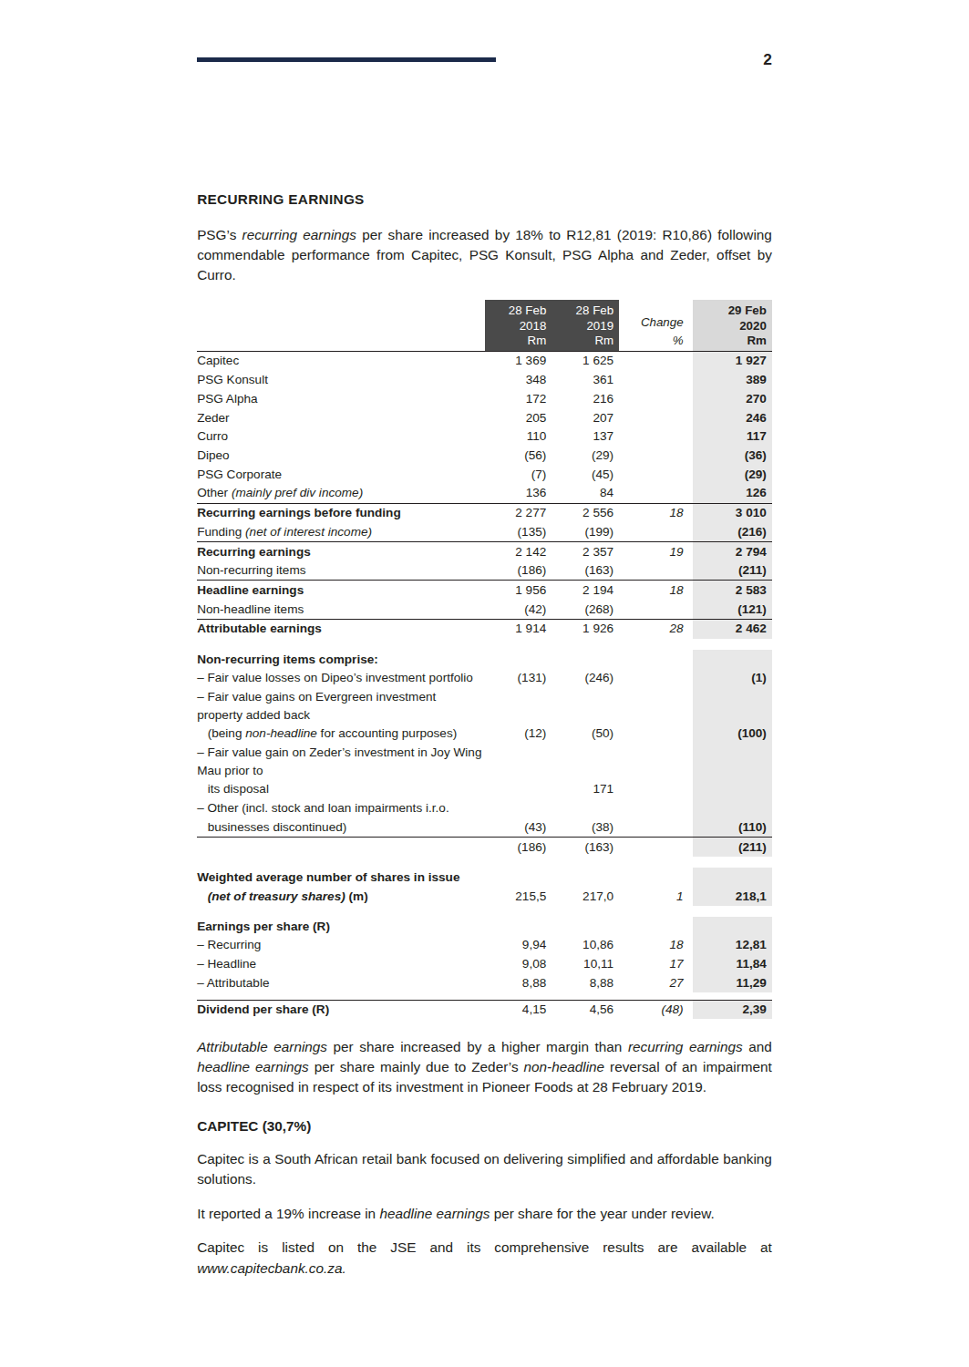2
Recurring earnings
PSG’s recurring earnings per share increased by 18% to R12,81 (2019: R10,86) following commendable performance from Capitec, PSG Konsult, PSG Alpha and Zeder, offset by Curro.
| | 28 Feb 2018 Rm | 28 Feb 2019 Rm | Change % | 29 Feb 2020 Rm |
| Capitec | 1 369 | 1 625 | | 1 927 |
| PSG Konsult | 348 | 361 | | 389 |
| PSG Alpha | 172 | 216 | | 270 |
| Zeder | 205 | 207 | | 246 |
| Curro | 110 | 137 | | 117 |
| Dipeo | (56) | (29) | | (36) |
| PSG Corporate | (7) | (45) | | (29) |
| Other (mainly pref div income) | 136 | 84 | | 126 |
| Recurring earnings before funding | 2 277 | 2 556 | 18 | 3 010 |
| Funding (net of interest income) | (135) | (199) | | (216) |
| Recurring earnings | 2 142 | 2 357 | 19 | 2 794 |
| Non-recurring items | (186) | (163) | | (211) |
| Headline earnings | 1 956 | 2 194 | 18 | 2 583 |
| Non-headline items | (42) | (268) | | (121) |
| Attributable earnings | 1 914 | 1 926 | 28 | 2 462 |
| Non-recurring items comprise: | | | | |
| – Fair value losses on Dipeo’s investment portfolio | (131) | (246) | | (1) |
| – Fair value gains on Evergreen investment property added back | | | | |
| (being non-headline for accounting purposes) | (12) | (50) | | (100) |
| – Fair value gain on Zeder’s investment in Joy Wing Mau prior to | | | | |
| its disposal | | 171 | | |
| – Other (incl. stock and loan impairments i.r.o. | | | | |
| businesses discontinued) | (43) | (38) | | (110) |
| | (186) | (163) | | (211) |
| Weighted average number of shares in issue | | | | |
| (net of treasury shares) (m) | 215,5 | 217,0 | 1 | 218,1 |
| Earnings per share (R) | | | | |
| – Recurring | 9,94 | 10,86 | 18 | 12,81 |
| – Headline | 9,08 | 10,11 | 17 | 11,84 |
| – Attributable | 8,88 | 8,88 | 27 | 11,29 |
| Dividend per share (R) | 4,15 | 4,56 | (48) | 2,39 |
Attributable earnings per share increased by a higher margin than recurring earnings and headline earnings per share mainly due to Zeder’s non-headline reversal of an impairment loss recognised in respect of its investment in Pioneer Foods at 28 February 2019.
CAPITEC (30,7%)
Capitec is a South African retail bank focused on delivering simplified and affordable banking solutions.
It reported a 19% increase in headline earnings per share for the year under review.
Capitec is listed on the JSE and its comprehensive results are available at www.capitecbank.co.za.